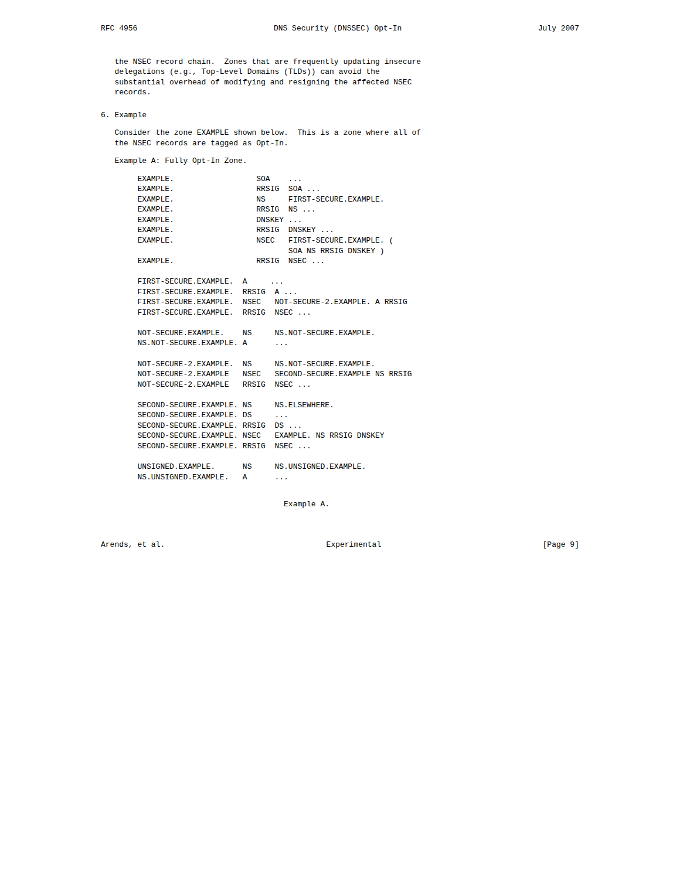RFC 4956 DNS Security (DNSSEC) Opt-In July 2007
the NSEC record chain. Zones that are frequently updating insecure delegations (e.g., Top-Level Domains (TLDs)) can avoid the substantial overhead of modifying and resigning the affected NSEC records.
6. Example
Consider the zone EXAMPLE shown below. This is a zone where all of the NSEC records are tagged as Opt-In.
Example A: Fully Opt-In Zone.
EXAMPLE.                  SOA    ...
EXAMPLE.                  RRSIG  SOA ...
EXAMPLE.                  NS     FIRST-SECURE.EXAMPLE.
EXAMPLE.                  RRSIG  NS ...
EXAMPLE.                  DNSKEY ...
EXAMPLE.                  RRSIG  DNSKEY ...
EXAMPLE.                  NSEC   FIRST-SECURE.EXAMPLE. (
                                 SOA NS RRSIG DNSKEY )
EXAMPLE.                  RRSIG  NSEC ...

FIRST-SECURE.EXAMPLE.  A     ...
FIRST-SECURE.EXAMPLE.  RRSIG  A ...
FIRST-SECURE.EXAMPLE.  NSEC   NOT-SECURE-2.EXAMPLE. A RRSIG
FIRST-SECURE.EXAMPLE.  RRSIG  NSEC ...

NOT-SECURE.EXAMPLE.    NS     NS.NOT-SECURE.EXAMPLE.
NS.NOT-SECURE.EXAMPLE. A      ...

NOT-SECURE-2.EXAMPLE.  NS     NS.NOT-SECURE.EXAMPLE.
NOT-SECURE-2.EXAMPLE   NSEC   SECOND-SECURE.EXAMPLE NS RRSIG
NOT-SECURE-2.EXAMPLE   RRSIG  NSEC ...

SECOND-SECURE.EXAMPLE. NS     NS.ELSEWHERE.
SECOND-SECURE.EXAMPLE. DS     ...
SECOND-SECURE.EXAMPLE. RRSIG  DS ...
SECOND-SECURE.EXAMPLE. NSEC   EXAMPLE. NS RRSIG DNSKEY
SECOND-SECURE.EXAMPLE. RRSIG  NSEC ...

UNSIGNED.EXAMPLE.      NS     NS.UNSIGNED.EXAMPLE.
NS.UNSIGNED.EXAMPLE.   A      ...
Example A.
Arends, et al. Experimental [Page 9]